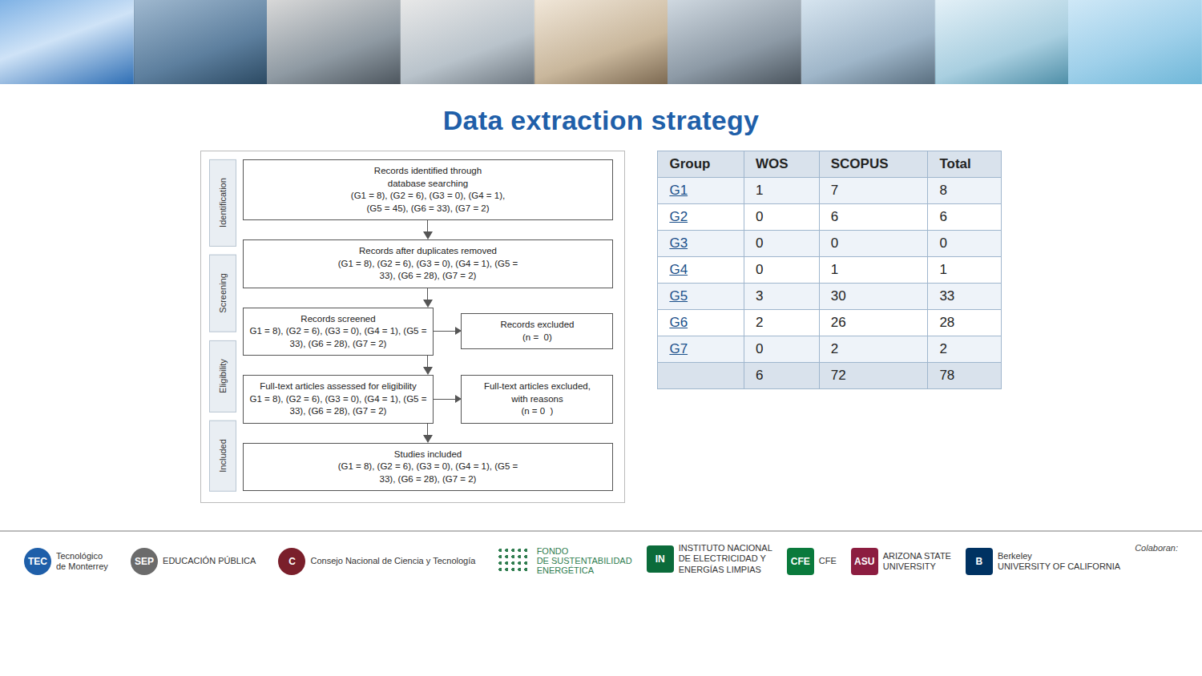Data extraction strategy
Identification
Screening
Eligibility
Included
Records identified through
database searching
(G1 = 8), (G2 = 6), (G3 = 0), (G4 = 1),
(G5 = 45), (G6 = 33), (G7 = 2)
Records after duplicates removed
(G1 = 8), (G2 = 6), (G3 = 0), (G4 = 1), (G5 =
33), (G6 = 28), (G7 = 2)
Records screened
G1 = 8), (G2 = 6), (G3 = 0), (G4 = 1), (G5 =
33), (G6 = 28), (G7 = 2)
Records excluded
(n = 0)
Full-text articles assessed for eligibility
G1 = 8), (G2 = 6), (G3 = 0), (G4 = 1), (G5 =
33), (G6 = 28), (G7 = 2)
Full-text articles excluded,
with reasons
(n = 0 )
Studies included
(G1 = 8), (G2 = 6), (G3 = 0), (G4 = 1), (G5 =
33), (G6 = 28), (G7 = 2)
| Group | WOS | SCOPUS | Total |
| --- | --- | --- | --- |
| G1 | 1 | 7 | 8 |
| G2 | 0 | 6 | 6 |
| G3 | 0 | 0 | 0 |
| G4 | 0 | 1 | 1 |
| G5 | 3 | 30 | 33 |
| G6 | 2 | 26 | 28 |
| G7 | 0 | 2 | 2 |
| | 6 | 72 | 78 |
TEC Tecnológico
de Monterrey
SEP EDUCACIÓN PÚBLICA
C Consejo Nacional de Ciencia y Tecnología
FONDO
DE SUSTENTABILIDAD
ENERGÉTICA
IN INSTITUTO NACIONAL
DE ELECTRICIDAD Y
ENERGÍAS LIMPIAS
CFE CFE
ASU ARIZONA STATE
UNIVERSITY
B Berkeley
UNIVERSITY OF CALIFORNIA
Colaboran: